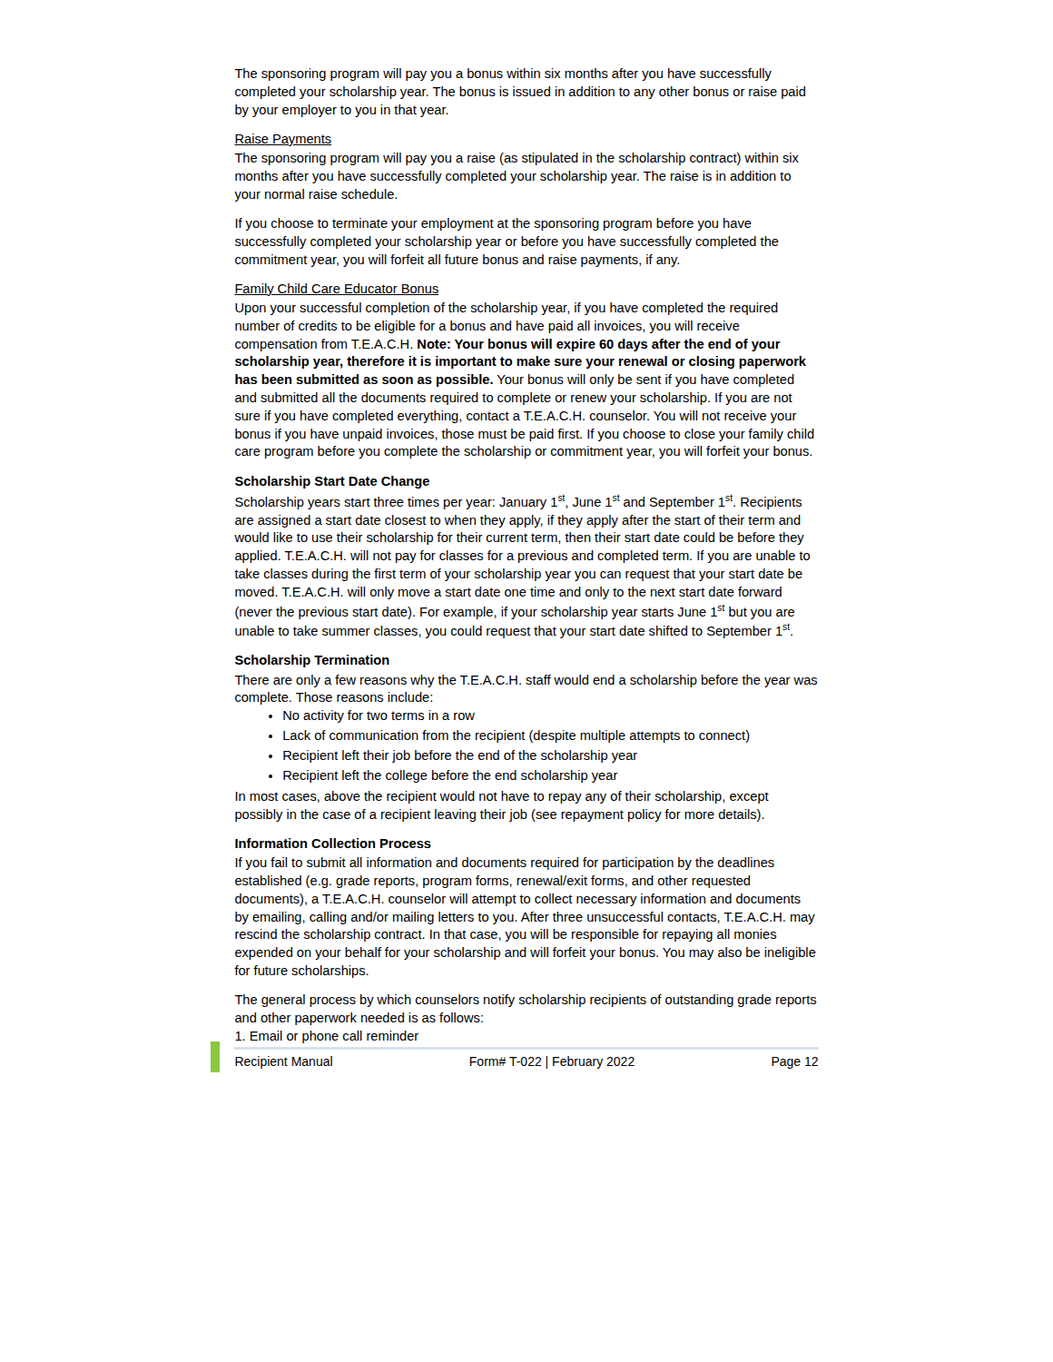The sponsoring program will pay you a bonus within six months after you have successfully completed your scholarship year. The bonus is issued in addition to any other bonus or raise paid by your employer to you in that year.
Raise Payments
The sponsoring program will pay you a raise (as stipulated in the scholarship contract) within six months after you have successfully completed your scholarship year. The raise is in addition to your normal raise schedule.
If you choose to terminate your employment at the sponsoring program before you have successfully completed your scholarship year or before you have successfully completed the commitment year, you will forfeit all future bonus and raise payments, if any.
Family Child Care Educator Bonus
Upon your successful completion of the scholarship year, if you have completed the required number of credits to be eligible for a bonus and have paid all invoices, you will receive compensation from T.E.A.C.H. Note: Your bonus will expire 60 days after the end of your scholarship year, therefore it is important to make sure your renewal or closing paperwork has been submitted as soon as possible. Your bonus will only be sent if you have completed and submitted all the documents required to complete or renew your scholarship. If you are not sure if you have completed everything, contact a T.E.A.C.H. counselor. You will not receive your bonus if you have unpaid invoices, those must be paid first. If you choose to close your family child care program before you complete the scholarship or commitment year, you will forfeit your bonus.
Scholarship Start Date Change
Scholarship years start three times per year: January 1st, June 1st and September 1st. Recipients are assigned a start date closest to when they apply, if they apply after the start of their term and would like to use their scholarship for their current term, then their start date could be before they applied. T.E.A.C.H. will not pay for classes for a previous and completed term. If you are unable to take classes during the first term of your scholarship year you can request that your start date be moved. T.E.A.C.H. will only move a start date one time and only to the next start date forward (never the previous start date). For example, if your scholarship year starts June 1st but you are unable to take summer classes, you could request that your start date shifted to September 1st.
Scholarship Termination
There are only a few reasons why the T.E.A.C.H. staff would end a scholarship before the year was complete. Those reasons include:
No activity for two terms in a row
Lack of communication from the recipient (despite multiple attempts to connect)
Recipient left their job before the end of the scholarship year
Recipient left the college before the end scholarship year
In most cases, above the recipient would not have to repay any of their scholarship, except possibly in the case of a recipient leaving their job (see repayment policy for more details).
Information Collection Process
If you fail to submit all information and documents required for participation by the deadlines established (e.g. grade reports, program forms, renewal/exit forms, and other requested documents), a T.E.A.C.H. counselor will attempt to collect necessary information and documents by emailing, calling and/or mailing letters to you. After three unsuccessful contacts, T.E.A.C.H. may rescind the scholarship contract. In that case, you will be responsible for repaying all monies expended on your behalf for your scholarship and will forfeit your bonus. You may also be ineligible for future scholarships.
The general process by which counselors notify scholarship recipients of outstanding grade reports and other paperwork needed is as follows:
1. Email or phone call reminder
Recipient Manual
Form# T-022 | February 2022
Page 12